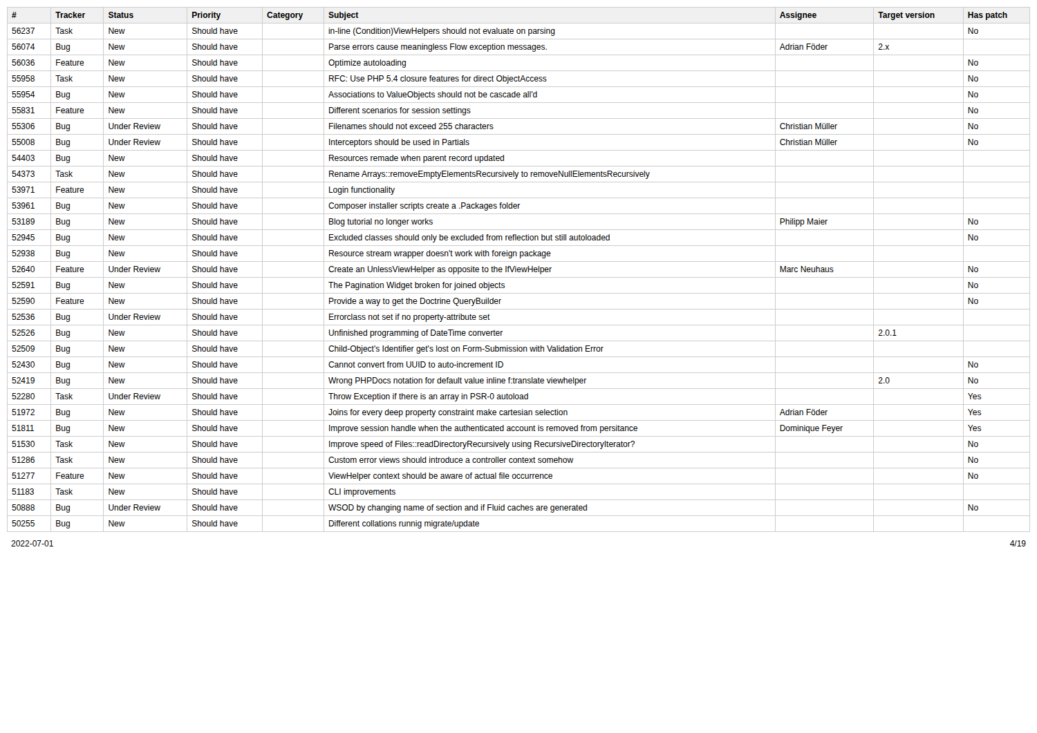| # | Tracker | Status | Priority | Category | Subject | Assignee | Target version | Has patch |
| --- | --- | --- | --- | --- | --- | --- | --- | --- |
| 56237 | Task | New | Should have | | in-line (Condition)ViewHelpers should not evaluate on parsing | | | No |
| 56074 | Bug | New | Should have | | Parse errors cause meaningless Flow exception messages. | Adrian Föder | 2.x | |
| 56036 | Feature | New | Should have | | Optimize autoloading | | | No |
| 55958 | Task | New | Should have | | RFC: Use PHP 5.4 closure features for direct ObjectAccess | | | No |
| 55954 | Bug | New | Should have | | Associations to ValueObjects should not be cascade all'd | | | No |
| 55831 | Feature | New | Should have | | Different scenarios for session settings | | | No |
| 55306 | Bug | Under Review | Should have | | Filenames should not exceed 255 characters | Christian Müller | | No |
| 55008 | Bug | Under Review | Should have | | Interceptors should be used in Partials | Christian Müller | | No |
| 54403 | Bug | New | Should have | | Resources remade when parent record updated | | | |
| 54373 | Task | New | Should have | | Rename Arrays::removeEmptyElementsRecursively to removeNullElementsRecursively | | | |
| 53971 | Feature | New | Should have | | Login functionality | | | |
| 53961 | Bug | New | Should have | | Composer installer scripts create a .Packages folder | | | |
| 53189 | Bug | New | Should have | | Blog tutorial no longer works | Philipp Maier | | No |
| 52945 | Bug | New | Should have | | Excluded classes should only be excluded from reflection but still autoloaded | | | No |
| 52938 | Bug | New | Should have | | Resource stream wrapper doesn't work with foreign package | | | |
| 52640 | Feature | Under Review | Should have | | Create an UnlessViewHelper as opposite to the IfViewHelper | Marc Neuhaus | | No |
| 52591 | Bug | New | Should have | | The Pagination Widget broken for joined objects | | | No |
| 52590 | Feature | New | Should have | | Provide a way to get the Doctrine QueryBuilder | | | No |
| 52536 | Bug | Under Review | Should have | | Errorclass not set if no property-attribute set | | | |
| 52526 | Bug | New | Should have | | Unfinished programming of DateTime converter | | 2.0.1 | |
| 52509 | Bug | New | Should have | | Child-Object's Identifier get's lost on Form-Submission with Validation Error | | | |
| 52430 | Bug | New | Should have | | Cannot convert from UUID to auto-increment ID | | | No |
| 52419 | Bug | New | Should have | | Wrong PHPDocs notation for default value inline f:translate viewhelper | | 2.0 | No |
| 52280 | Task | Under Review | Should have | | Throw Exception if there is an array in PSR-0 autoload | | | Yes |
| 51972 | Bug | New | Should have | | Joins for every deep property constraint make cartesian selection | Adrian Föder | | Yes |
| 51811 | Bug | New | Should have | | Improve session handle when the authenticated account is removed from persitance | Dominique Feyer | | Yes |
| 51530 | Task | New | Should have | | Improve speed of Files::readDirectoryRecursively using RecursiveDirectoryIterator? | | | No |
| 51286 | Task | New | Should have | | Custom error views should introduce a controller context somehow | | | No |
| 51277 | Feature | New | Should have | | ViewHelper context should be aware of actual file occurrence | | | No |
| 51183 | Task | New | Should have | | CLI improvements | | | |
| 50888 | Bug | Under Review | Should have | | WSOD by changing name of section and if Fluid caches are generated | | | No |
| 50255 | Bug | New | Should have | | Different collations runnig migrate/update | | | |
| 2022-07-01 | 4/19 |